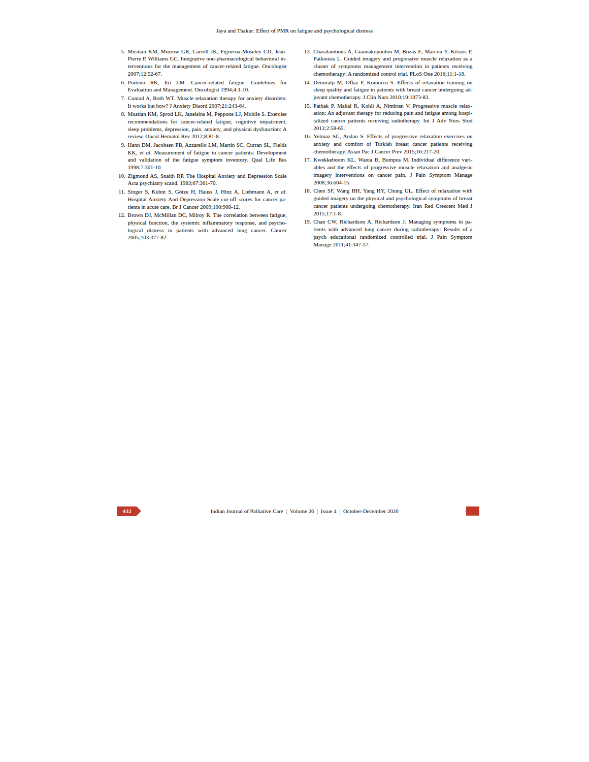Jaya and Thakur: Effect of PMR on fatigue and psychological distress
5. Mustian KM, Morrow GR, Carroll JK, Figueroa-Moseley CD, Jean-Pierre P, Williams GC. Integrative non-pharmacological behavioral interventions for the management of cancer-related fatigue. Oncologist 2007;12:52-67.
6. Porteno RK, Itri LM. Cancer-related fatigue: Guidelines for Evaluation and Management. Oncologist 1994;4:1-10.
7. Conrad A, Roth WT. Muscle relaxation therapy for anxiety disorders: It works but how? J Anxiety Disord 2007;21:243-64.
8. Mustian KM, Sprod LK, Janelsins M, Peppone LJ, Mohile S. Exercise recommendations for cancer-related fatigue, cognitive impairment, sleep problems, depression, pain, anxiety, and physical dysfunction: A review. Oncol Hematol Rev 2012;8:81-8.
9. Hann DM, Jacobsen PB, Azzarello LM, Martin SC, Curran SL, Fields KK, et al. Measurement of fatigue in cancer patients: Development and validation of the fatigue symptom inventory. Qual Life Res 1998;7:301-10.
10. Zigmond AS, Snaith RP. The Hospital Anxiety and Depression Scale Acta psychiatry scand. 1983;67:361-70.
11. Singer S, Kuhnt S, Götze H, Hauss J, Hinz A, Liebmann A, et al. Hospital Anxiety And Depression Scale cut-off scores for cancer patients in acute care. Br J Cancer 2009;100:908-12.
12. Brown DJ, McMillan DC, Milroy R. The correlation between fatigue, physical function, the systemic inflammatory response, and psychological distress in patients with advanced lung cancer. Cancer 2005;103:377-82.
13. Charalambous A, Giannakopoulou M, Bozas E, Marcou Y, Kitsios P, Paikousis L. Guided imagery and progressive muscle relaxation as a cluster of symptoms management intervention in patients receiving chemotherapy: A randomized control trial. PLoS One 2016;11:1-18.
14. Demiralp M, Oflaz F, Komurcu S. Effects of relaxation training on sleep quality and fatigue in patients with breast cancer undergoing adjuvant chemotherapy. J Clin Nurs 2010;19:1073-83.
15. Pathak P, Mahal R, Kohli A, Nimbran V. Progressive muscle relaxation: An adjuvant therapy for reducing pain and fatigue among hospitalized cancer patients receiving radiotherapy. Int J Adv Nurs Stud 2013;2:58-65.
16. Yelmaz SG, Arslan S. Effects of progressive relaxation exercises on anxiety and comfort of Turkish breast cancer patients receiving chemotherapy. Asian Pac J Cancer Prev 2015;16:217-20.
17. Kwekkeboom KL, Wanta B, Bumpus M. Individual difference variables and the effects of progressive muscle relaxation and analgesic imagery interventions on cancer pain. J Pain Symptom Manage 2008;36:604-15.
18. Chen SF, Wang HH, Yang HY, Chung UL. Effect of relaxation with guided imagery on the physical and psychological symptoms of breast cancer patients undergoing chemotherapy. Iran Red Crescent Med J 2015;17:1-8.
19. Chan CW, Richardson A, Richardson J. Managing symptoms in patients with advanced lung cancer during radiotherapy: Results of a psych educational randomized controlled trial. J Pain Symptom Manage 2011;41:347-57.
432
Indian Journal of Palliative Care ¦ Volume 26 ¦ Issue 4 ¦ October-December 2020